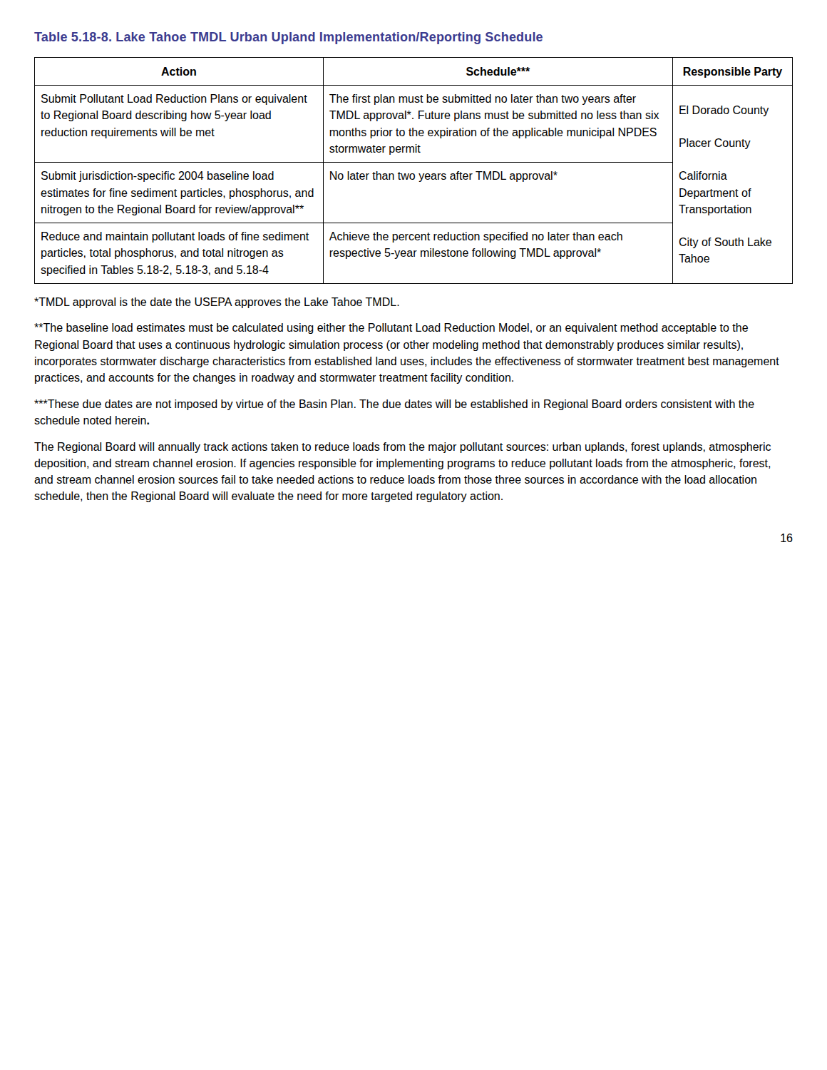Table 5.18-8. Lake Tahoe TMDL Urban Upland Implementation/Reporting Schedule
| Action | Schedule*** | Responsible Party |
| --- | --- | --- |
| Submit Pollutant Load Reduction Plans or equivalent to Regional Board describing how 5-year load reduction requirements will be met | The first plan must be submitted no later than two years after TMDL approval*. Future plans must be submitted no less than six months prior to the expiration of the applicable municipal NPDES stormwater permit | El Dorado County Placer County California Department of Transportation City of South Lake Tahoe |
| Submit jurisdiction-specific 2004 baseline load estimates for fine sediment particles, phosphorus, and nitrogen to the Regional Board for review/approval** | No later than two years after TMDL approval* |
| Reduce and maintain pollutant loads of fine sediment particles, total phosphorus, and total nitrogen as specified in Tables 5.18-2, 5.18-3, and 5.18-4 | Achieve the percent reduction specified no later than each respective 5-year milestone following TMDL approval* |
*TMDL approval is the date the USEPA approves the Lake Tahoe TMDL.
**The baseline load estimates must be calculated using either the Pollutant Load Reduction Model, or an equivalent method acceptable to the Regional Board that uses a continuous hydrologic simulation process (or other modeling method that demonstrably produces similar results), incorporates stormwater discharge characteristics from established land uses, includes the effectiveness of stormwater treatment best management practices, and accounts for the changes in roadway and stormwater treatment facility condition.
***These due dates are not imposed by virtue of the Basin Plan. The due dates will be established in Regional Board orders consistent with the schedule noted herein.
The Regional Board will annually track actions taken to reduce loads from the major pollutant sources: urban uplands, forest uplands, atmospheric deposition, and stream channel erosion. If agencies responsible for implementing programs to reduce pollutant loads from the atmospheric, forest, and stream channel erosion sources fail to take needed actions to reduce loads from those three sources in accordance with the load allocation schedule, then the Regional Board will evaluate the need for more targeted regulatory action.
16